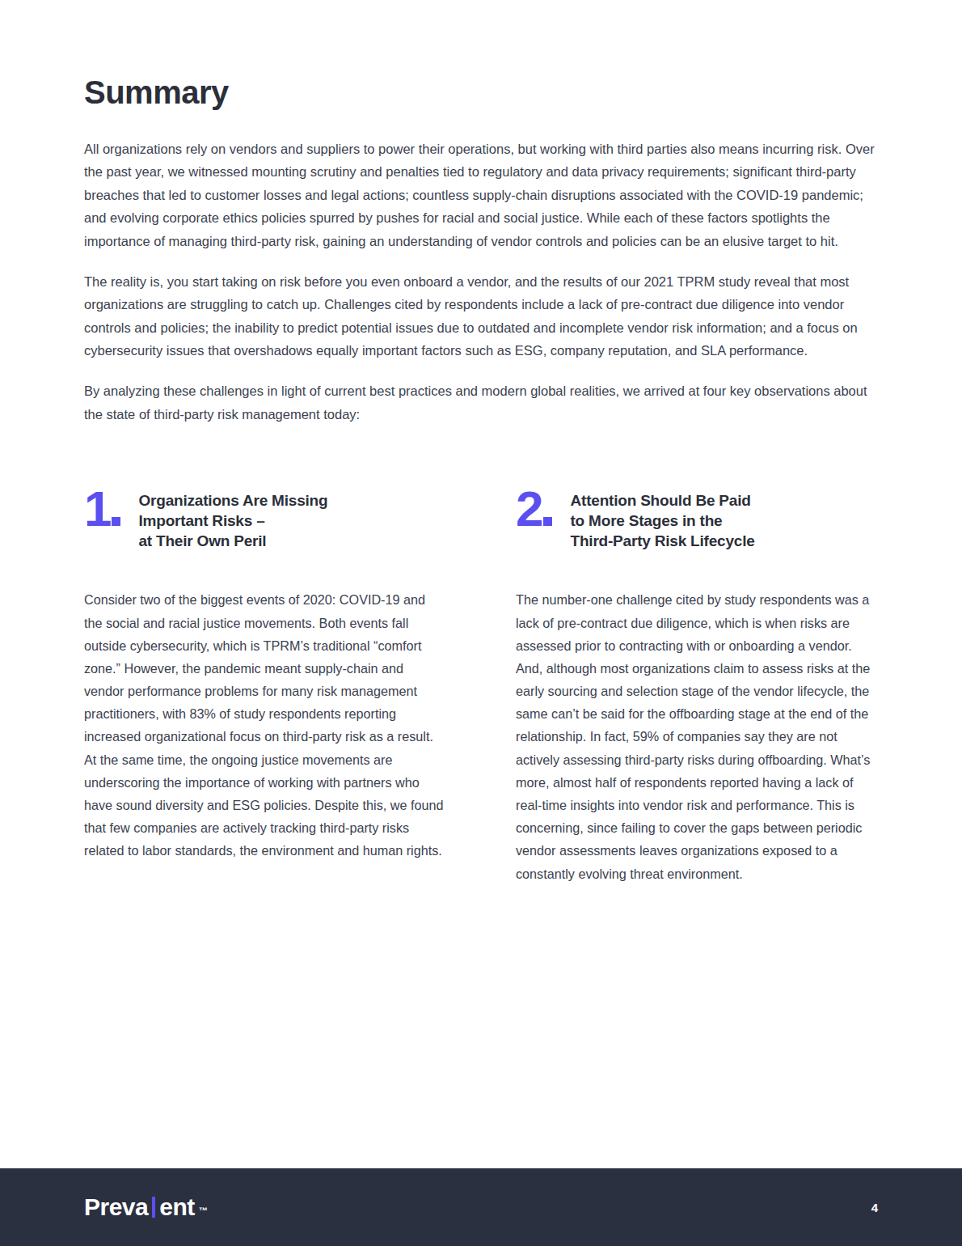Summary
All organizations rely on vendors and suppliers to power their operations, but working with third parties also means incurring risk. Over the past year, we witnessed mounting scrutiny and penalties tied to regulatory and data privacy requirements; significant third-party breaches that led to customer losses and legal actions; countless supply-chain disruptions associated with the COVID-19 pandemic; and evolving corporate ethics policies spurred by pushes for racial and social justice. While each of these factors spotlights the importance of managing third-party risk, gaining an understanding of vendor controls and policies can be an elusive target to hit.
The reality is, you start taking on risk before you even onboard a vendor, and the results of our 2021 TPRM study reveal that most organizations are struggling to catch up. Challenges cited by respondents include a lack of pre-contract due diligence into vendor controls and policies; the inability to predict potential issues due to outdated and incomplete vendor risk information; and a focus on cybersecurity issues that overshadows equally important factors such as ESG, company reputation, and SLA performance.
By analyzing these challenges in light of current best practices and modern global realities, we arrived at four key observations about the state of third-party risk management today:
1
Organizations Are Missing
Important Risks –
at Their Own Peril
Consider two of the biggest events of 2020: COVID-19 and the social and racial justice movements. Both events fall outside cybersecurity, which is TPRM’s traditional “comfort zone.” However, the pandemic meant supply-chain and vendor performance problems for many risk management practitioners, with 83% of study respondents reporting increased organizational focus on third-party risk as a result. At the same time, the ongoing justice movements are underscoring the importance of working with partners who have sound diversity and ESG policies. Despite this, we found that few companies are actively tracking third-party risks related to labor standards, the environment and human rights.
2
Attention Should Be Paid
to More Stages in the
Third-Party Risk Lifecycle
The number-one challenge cited by study respondents was a lack of pre-contract due diligence, which is when risks are assessed prior to contracting with or onboarding a vendor. And, although most organizations claim to assess risks at the early sourcing and selection stage of the vendor lifecycle, the same can’t be said for the offboarding stage at the end of the relationship. In fact, 59% of companies say they are not actively assessing third-party risks during offboarding. What’s more, almost half of respondents reported having a lack of real-time insights into vendor risk and performance. This is concerning, since failing to cover the gaps between periodic vendor assessments leaves organizations exposed to a constantly evolving threat environment.
Preva ent™
4